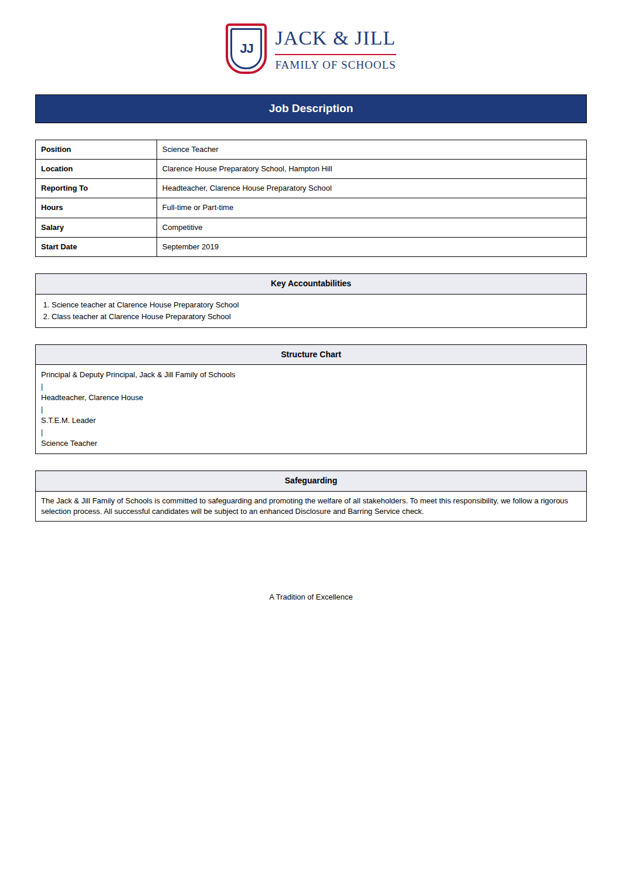| JJ | JACK & JILL FAMILY OF SCHOOLS |
Job Description
| Position | Science Teacher |
| Location | Clarence House Preparatory School, Hampton Hill |
| Reporting To | Headteacher, Clarence House Preparatory School |
| Hours | Full-time or Part-time |
| Salary | Competitive |
| Start Date | September 2019 |
| Key Accountabilities |
| --- |
| Science teacher at Clarence House Preparatory School Class teacher at Clarence House Preparatory School |
| Structure Chart |
| --- |
| Principal & Deputy Principal, Jack & Jill Family of Schools / Headteacher, Clarence House / S.T.E.M. Leader / Science Teacher |
| Safeguarding |
| --- |
| The Jack & Jill Family of Schools is committed to safeguarding and promoting the welfare of all stakeholders. To meet this responsibility, we follow a rigorous selection process. All successful candidates will be subject to an enhanced Disclosure and Barring Service check. |
A Tradition of Excellence